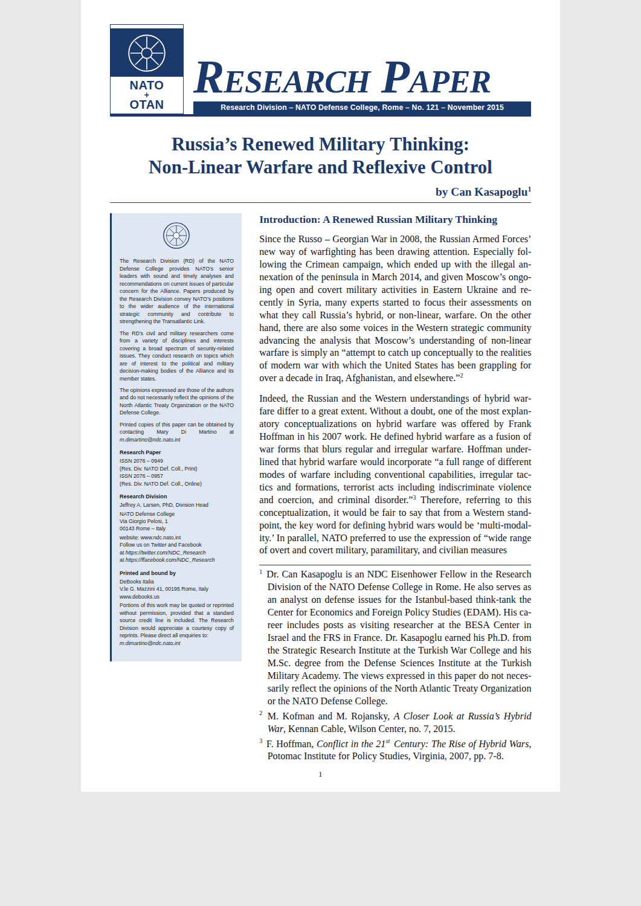NATO+OTAN
RESEARCH PAPER
Research Division – NATO Defense College, Rome – No. 121 – November 2015
Russia’s Renewed Military Thinking:
Non-Linear Warfare and Reflexive Control
by Can Kasapoglu1
The Research Division (RD) of the NATO Defense College provides NATO’s senior leaders with sound and timely analyses and recommendations on current issues of particular concern for the Alliance. Papers produced by the Research Division convey NATO’s positions to the wider audience of the international strategic community and contribute to strengthening the Transatlantic Link.
The RD’s civil and military researchers come from a variety of disciplines and interests covering a broad spectrum of security-related issues. They conduct research on topics which are of interest to the political and military decision-making bodies of the Alliance and its member states.
The opinions expressed are those of the authors and do not necessarily reflect the opinions of the North Atlantic Treaty Organization or the NATO Defense College.
Printed copies of this paper can be obtained by contacting Mary Di Martino at m.dimartino@ndc.nato.int
Research Paper
ISSN 2076 – 0949
(Res. Div. NATO Def. Coll., Print)
ISSN 2076 – 0957
(Res. Div. NATO Def. Coll., Online)
Research Division
Jeffrey A. Larsen, PhD, Division Head
NATO Defense College
Via Giorgio Pelosi, 1
00143 Rome – Italy
website: www.ndc.nato.int
Follow us on Twitter and Facebook
at https://twitter.com/NDC_Research
at https://ffacebook.com/NDC_Research
Printed and bound by
DeBooks Italia
V.le G. Mazzini 41, 00195 Rome, Italy
www.debooks.us
Portions of this work may be quoted or reprinted without permission, provided that a standard source credit line is included. The Research Division would appreciate a courtesy copy of reprints. Please direct all enquiries to:
m.dimartino@ndc.nato.int
Introduction: A Renewed Russian Military Thinking
Since the Russo – Georgian War in 2008, the Russian Armed Forces’ new way of warfighting has been drawing attention. Especially following the Crimean campaign, which ended up with the illegal annexation of the peninsula in March 2014, and given Moscow’s ongoing open and covert military activities in Eastern Ukraine and recently in Syria, many experts started to focus their assessments on what they call Russia’s hybrid, or non-linear, warfare. On the other hand, there are also some voices in the Western strategic community advancing the analysis that Moscow’s understanding of non-linear warfare is simply an “attempt to catch up conceptually to the realities of modern war with which the United States has been grappling for over a decade in Iraq, Afghanistan, and elsewhere.”2
Indeed, the Russian and the Western understandings of hybrid warfare differ to a great extent. Without a doubt, one of the most explanatory conceptualizations on hybrid warfare was offered by Frank Hoffman in his 2007 work. He defined hybrid warfare as a fusion of war forms that blurs regular and irregular warfare. Hoffman underlined that hybrid warfare would incorporate “a full range of different modes of warfare including conventional capabilities, irregular tactics and formations, terrorist acts including indiscriminate violence and coercion, and criminal disorder.”3 Therefore, referring to this conceptualization, it would be fair to say that from a Western standpoint, the key word for defining hybrid wars would be ‘multi-modality.’ In parallel, NATO preferred to use the expression of “wide range of overt and covert military, paramilitary, and civilian measures
1 Dr. Can Kasapoglu is an NDC Eisenhower Fellow in the Research Division of the NATO Defense College in Rome. He also serves as an analyst on defense issues for the Istanbul-based think-tank the Center for Economics and Foreign Policy Studies (EDAM). His career includes posts as visiting researcher at the BESA Center in Israel and the FRS in France. Dr. Kasapoglu earned his Ph.D. from the Strategic Research Institute at the Turkish War College and his M.Sc. degree from the Defense Sciences Institute at the Turkish Military Academy. The views expressed in this paper do not necessarily reflect the opinions of the North Atlantic Treaty Organization or the NATO Defense College.
2 M. Kofman and M. Rojansky, A Closer Look at Russia’s Hybrid War, Kennan Cable, Wilson Center, no. 7, 2015.
3 F. Hoffman, Conflict in the 21st Century: The Rise of Hybrid Wars, Potomac Institute for Policy Studies, Virginia, 2007, pp. 7-8.
1